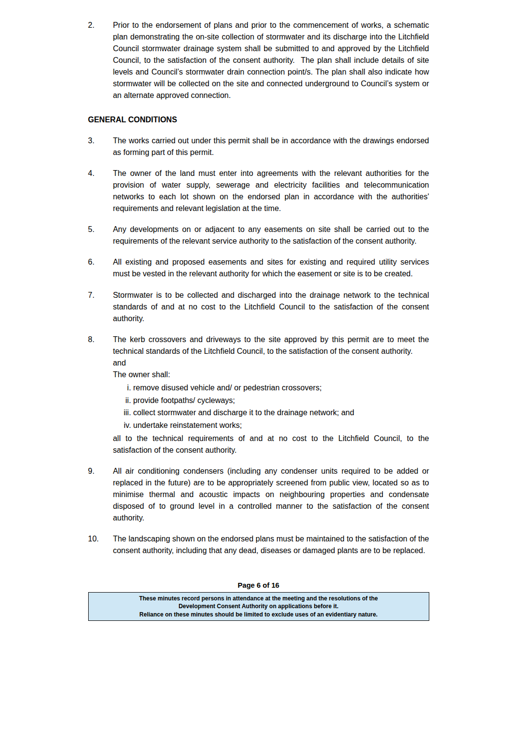2. Prior to the endorsement of plans and prior to the commencement of works, a schematic plan demonstrating the on-site collection of stormwater and its discharge into the Litchfield Council stormwater drainage system shall be submitted to and approved by the Litchfield Council, to the satisfaction of the consent authority. The plan shall include details of site levels and Council’s stormwater drain connection point/s. The plan shall also indicate how stormwater will be collected on the site and connected underground to Council’s system or an alternate approved connection.
GENERAL CONDITIONS
3. The works carried out under this permit shall be in accordance with the drawings endorsed as forming part of this permit.
4. The owner of the land must enter into agreements with the relevant authorities for the provision of water supply, sewerage and electricity facilities and telecommunication networks to each lot shown on the endorsed plan in accordance with the authorities' requirements and relevant legislation at the time.
5. Any developments on or adjacent to any easements on site shall be carried out to the requirements of the relevant service authority to the satisfaction of the consent authority.
6. All existing and proposed easements and sites for existing and required utility services must be vested in the relevant authority for which the easement or site is to be created.
7. Stormwater is to be collected and discharged into the drainage network to the technical standards of and at no cost to the Litchfield Council to the satisfaction of the consent authority.
8. The kerb crossovers and driveways to the site approved by this permit are to meet the technical standards of the Litchfield Council, to the satisfaction of the consent authority.
and
The owner shall:
remove disused vehicle and/ or pedestrian crossovers;
provide footpaths/ cycleways;
collect stormwater and discharge it to the drainage network; and
undertake reinstatement works;
all to the technical requirements of and at no cost to the Litchfield Council, to the satisfaction of the consent authority.
9. All air conditioning condensers (including any condenser units required to be added or replaced in the future) are to be appropriately screened from public view, located so as to minimise thermal and acoustic impacts on neighbouring properties and condensate disposed of to ground level in a controlled manner to the satisfaction of the consent authority.
10. The landscaping shown on the endorsed plans must be maintained to the satisfaction of the consent authority, including that any dead, diseases or damaged plants are to be replaced.
Page 6 of 16
These minutes record persons in attendance at the meeting and the resolutions of the
Development Consent Authority on applications before it.
Reliance on these minutes should be limited to exclude uses of an evidentiary nature.